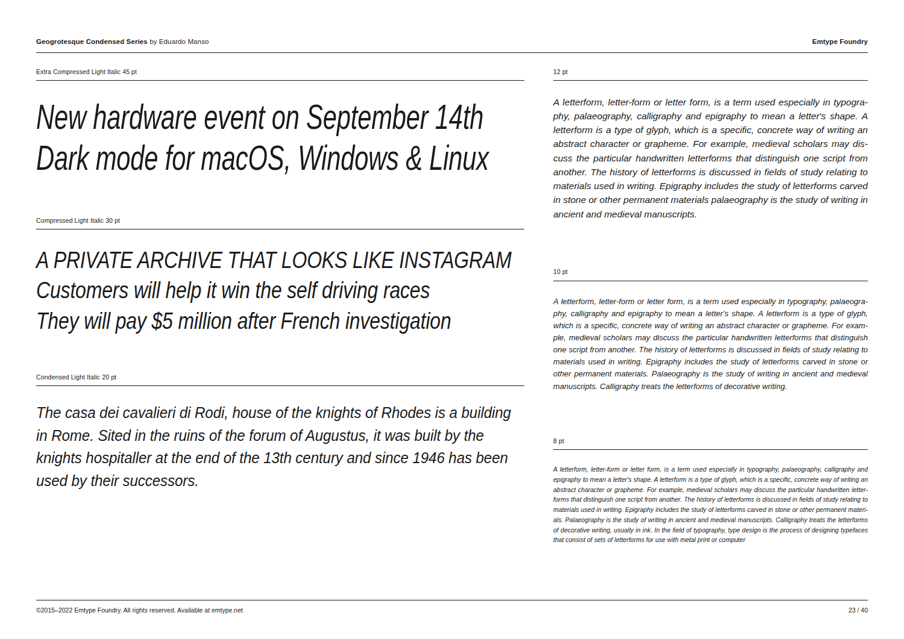Geogrotesque Condensed Series by Eduardo Manso
Emtype Foundry
Extra Compressed Light Italic 45 pt
New hardware event on September 14th
Dark mode for macOS, Windows & Linux
Compressed Light Italic 30 pt
A private archive that looks like Instagram
Customers will help it win the self driving races
They will pay $5 million after French investigation
Condensed Light Italic 20 pt
The casa dei cavalieri di Rodi, house of the knights of Rhodes is a building in Rome. Sited in the ruins of the forum of Augustus, it was built by the knights hospitaller at the end of the 13th century and since 1946 has been used by their successors.
12 pt
A letterform, letter-form or letter form, is a term used especially in typography, palaeography, calligraphy and epigraphy to mean a letter's shape. A letterform is a type of glyph, which is a specific, concrete way of writing an abstract character or grapheme. For example, medieval scholars may discuss the particular handwritten letterforms that distinguish one script from another. The history of letterforms is discussed in fields of study relating to materials used in writing. Epigraphy includes the study of letterforms carved in stone or other permanent materials palaeography is the study of writing in ancient and medieval manuscripts.
10 pt
A letterform, letter-form or letter form, is a term used especially in typography, palaeography, calligraphy and epigraphy to mean a letter's shape. A letterform is a type of glyph, which is a specific, concrete way of writing an abstract character or grapheme. For example, medieval scholars may discuss the particular handwritten letterforms that distinguish one script from another. The history of letterforms is discussed in fields of study relating to materials used in writing. Epigraphy includes the study of letterforms carved in stone or other permanent materials. Palaeography is the study of writing in ancient and medieval manuscripts. Calligraphy treats the letterforms of decorative writing.
8 pt
A letterform, letter-form or letter form, is a term used especially in typography, palaeography, calligraphy and epigraphy to mean a letter's shape. A letterform is a type of glyph, which is a specific, concrete way of writing an abstract character or grapheme. For example, medieval scholars may discuss the particular handwritten letterforms that distinguish one script from another. The history of letterforms is discussed in fields of study relating to materials used in writing. Epigraphy includes the study of letterforms carved in stone or other permanent materials. Palaeography is the study of writing in ancient and medieval manuscripts. Calligraphy treats the letterforms of decorative writing, usually in ink. In the field of typography, type design is the process of designing typefaces that consist of sets of letterforms for use with metal print or computer
©2015–2022 Emtype Foundry. All rights reserved. Available at emtype.net
23 / 40